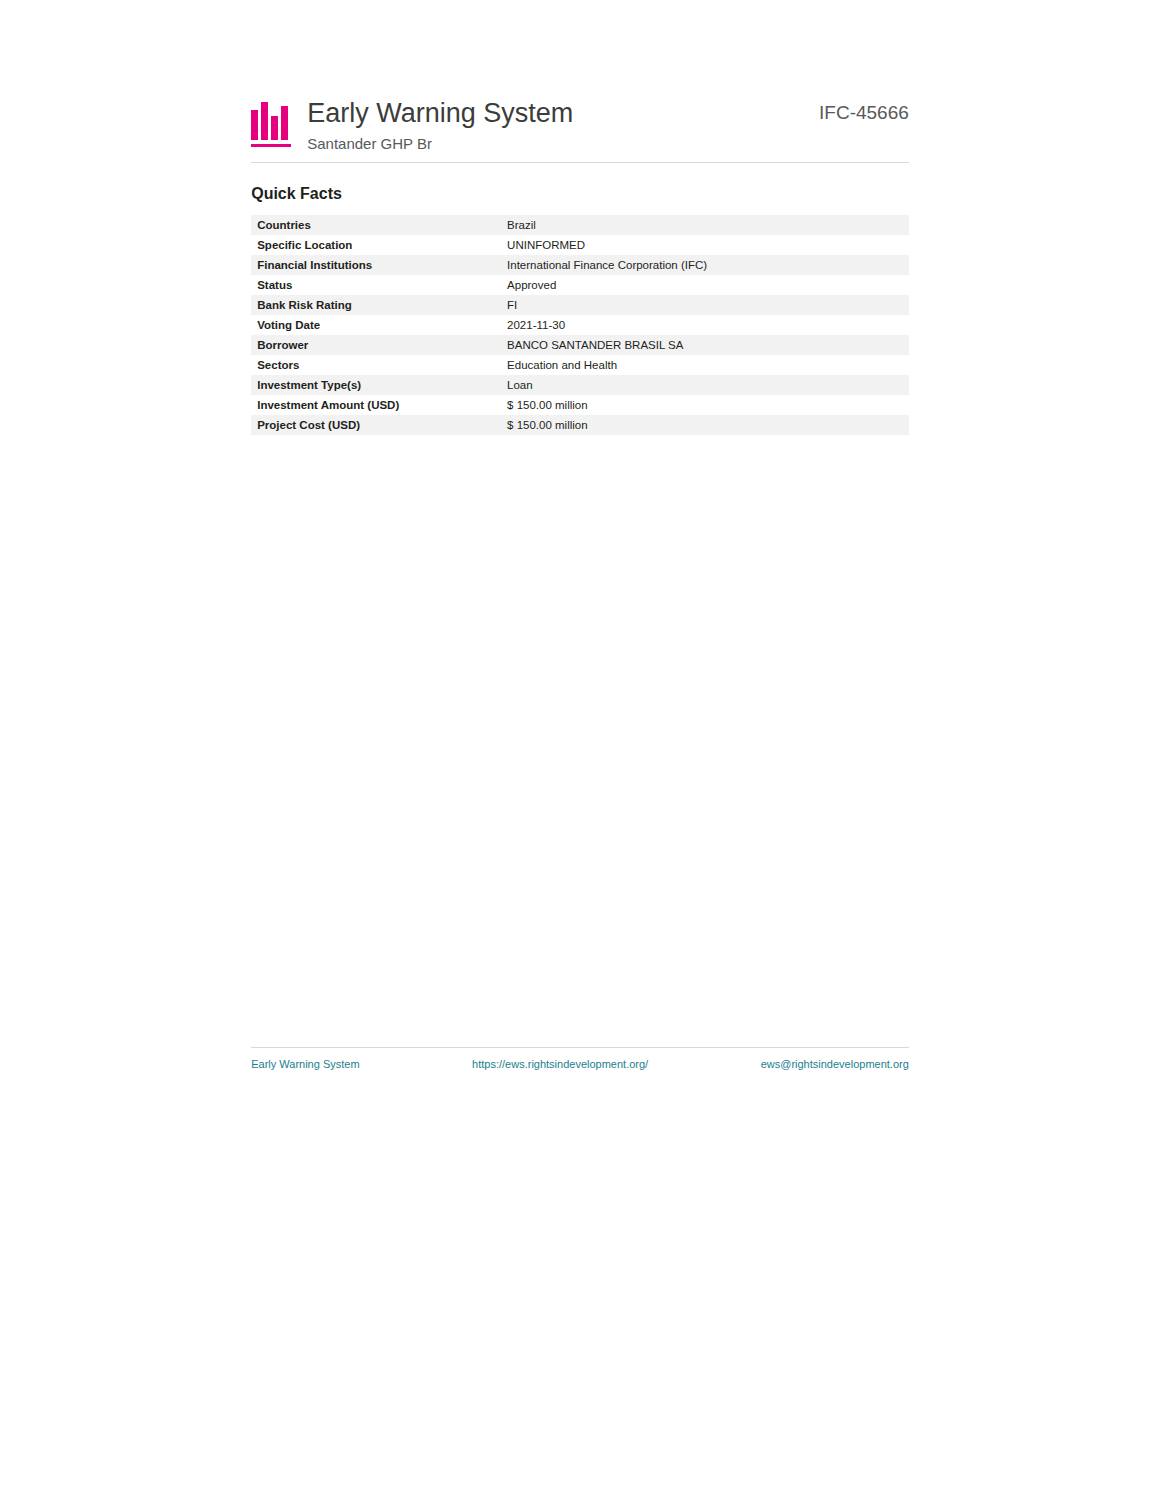Early Warning System
Santander GHP Br
IFC-45666
Quick Facts
| Countries | Brazil |
| Specific Location | UNINFORMED |
| Financial Institutions | International Finance Corporation (IFC) |
| Status | Approved |
| Bank Risk Rating | FI |
| Voting Date | 2021-11-30 |
| Borrower | BANCO SANTANDER BRASIL SA |
| Sectors | Education and Health |
| Investment Type(s) | Loan |
| Investment Amount (USD) | $ 150.00 million |
| Project Cost (USD) | $ 150.00 million |
Early Warning System https://ews.rightsindevelopment.org/ ews@rightsindevelopment.org